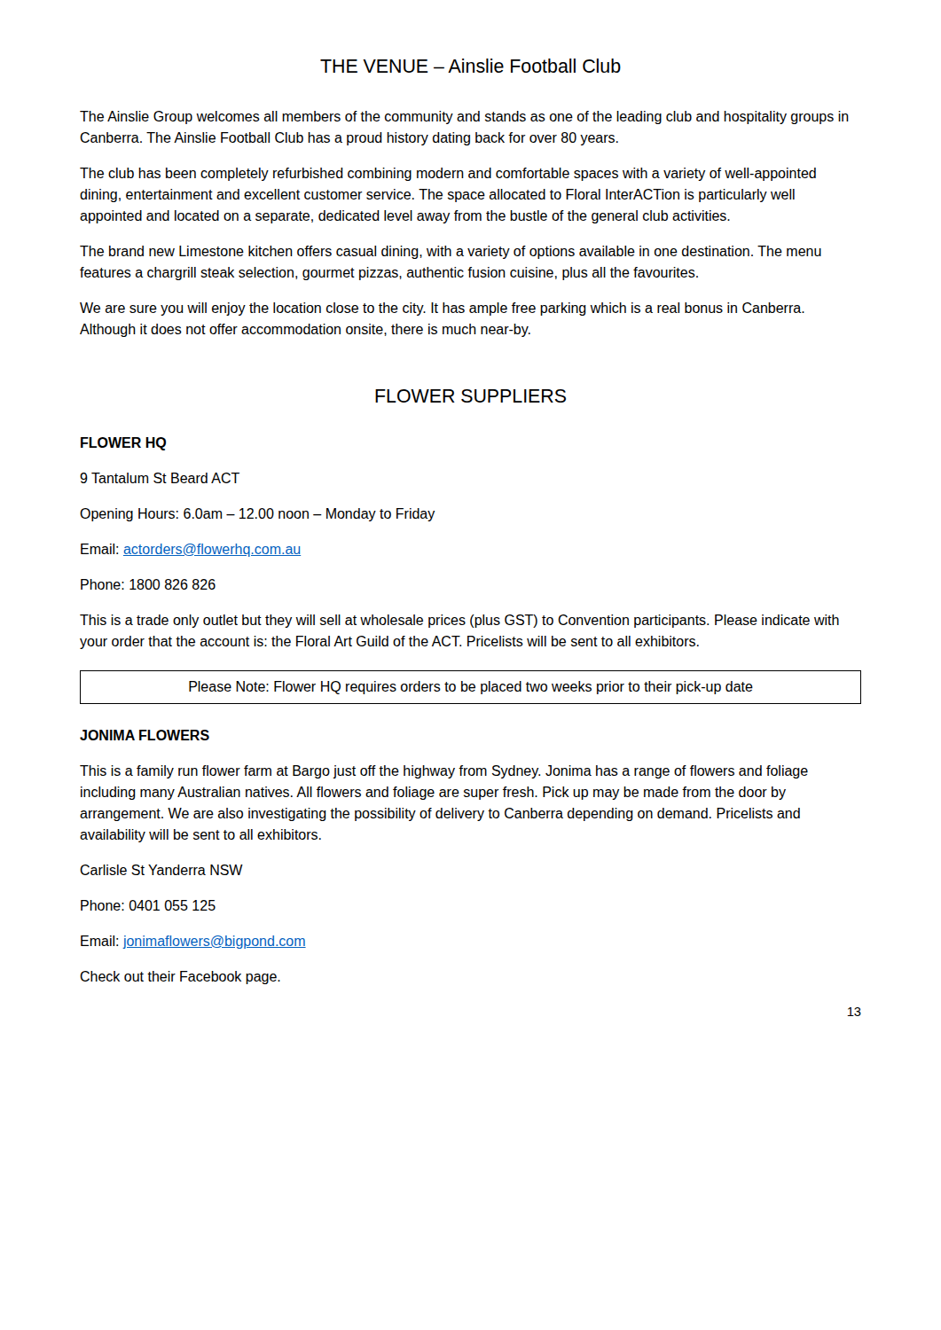THE VENUE – Ainslie Football Club
The Ainslie Group welcomes all members of the community and stands as one of the leading club and hospitality groups in Canberra. The Ainslie Football Club has a proud history dating back for over 80 years.
The club has been completely refurbished combining modern and comfortable spaces with a variety of well-appointed dining, entertainment and excellent customer service. The space allocated to Floral InterACTion is particularly well appointed and located on a separate, dedicated level away from the bustle of the general club activities.
The brand new Limestone kitchen offers casual dining, with a variety of options available in one destination. The menu features a chargrill steak selection, gourmet pizzas, authentic fusion cuisine, plus all the favourites.
We are sure you will enjoy the location close to the city. It has ample free parking which is a real bonus in Canberra. Although it does not offer accommodation onsite, there is much near-by.
FLOWER SUPPLIERS
FLOWER HQ
9 Tantalum St Beard ACT
Opening Hours: 6.0am – 12.00 noon – Monday to Friday
Email: actorders@flowerhq.com.au
Phone: 1800 826 826
This is a trade only outlet but they will sell at wholesale prices (plus GST) to Convention participants. Please indicate with your order that the account is: the Floral Art Guild of the ACT. Pricelists will be sent to all exhibitors.
Please Note: Flower HQ requires orders to be placed two weeks prior to their pick-up date
JONIMA FLOWERS
This is a family run flower farm at Bargo just off the highway from Sydney. Jonima has a range of flowers and foliage including many Australian natives. All flowers and foliage are super fresh. Pick up may be made from the door by arrangement. We are also investigating the possibility of delivery to Canberra depending on demand. Pricelists and availability will be sent to all exhibitors.
Carlisle St Yanderra NSW
Phone: 0401 055 125
Email: jonimaflowers@bigpond.com
Check out their Facebook page.
13